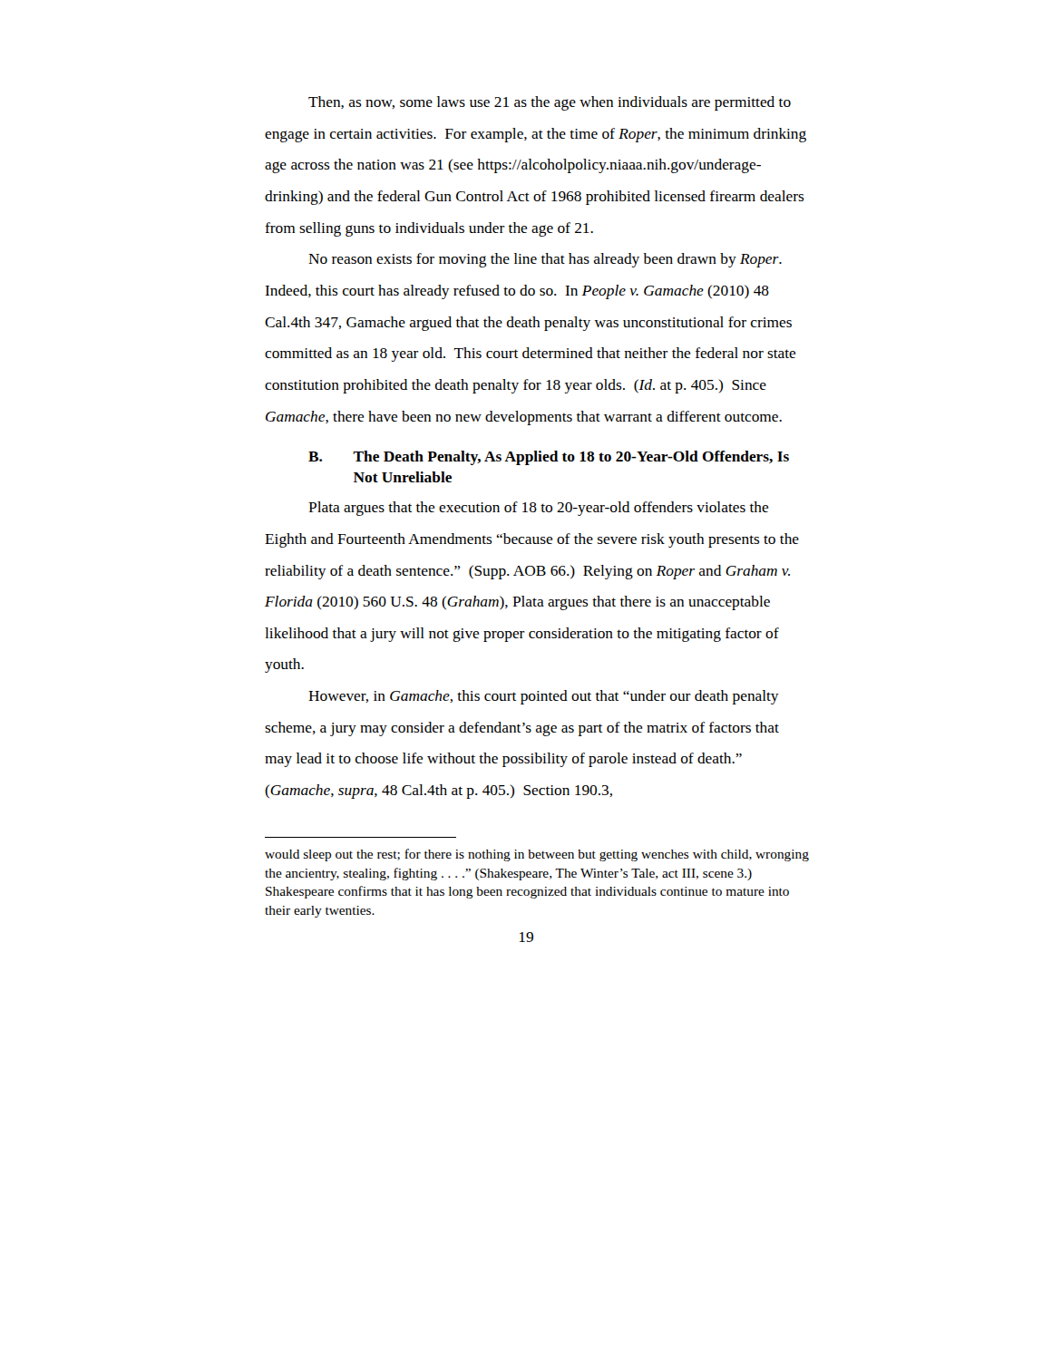Then, as now, some laws use 21 as the age when individuals are permitted to engage in certain activities. For example, at the time of Roper, the minimum drinking age across the nation was 21 (see https://alcoholpolicy.niaaa.nih.gov/underage-drinking) and the federal Gun Control Act of 1968 prohibited licensed firearm dealers from selling guns to individuals under the age of 21.
No reason exists for moving the line that has already been drawn by Roper. Indeed, this court has already refused to do so. In People v. Gamache (2010) 48 Cal.4th 347, Gamache argued that the death penalty was unconstitutional for crimes committed as an 18 year old. This court determined that neither the federal nor state constitution prohibited the death penalty for 18 year olds. (Id. at p. 405.) Since Gamache, there have been no new developments that warrant a different outcome.
B. The Death Penalty, As Applied to 18 to 20-Year-Old Offenders, Is Not Unreliable
Plata argues that the execution of 18 to 20-year-old offenders violates the Eighth and Fourteenth Amendments “because of the severe risk youth presents to the reliability of a death sentence.” (Supp. AOB 66.) Relying on Roper and Graham v. Florida (2010) 560 U.S. 48 (Graham), Plata argues that there is an unacceptable likelihood that a jury will not give proper consideration to the mitigating factor of youth.
However, in Gamache, this court pointed out that “under our death penalty scheme, a jury may consider a defendant’s age as part of the matrix of factors that may lead it to choose life without the possibility of parole instead of death.” (Gamache, supra, 48 Cal.4th at p. 405.) Section 190.3,
would sleep out the rest; for there is nothing in between but getting wenches with child, wronging the ancientry, stealing, fighting . . . .” (Shakespeare, The Winter’s Tale, act III, scene 3.) Shakespeare confirms that it has long been recognized that individuals continue to mature into their early twenties.
19